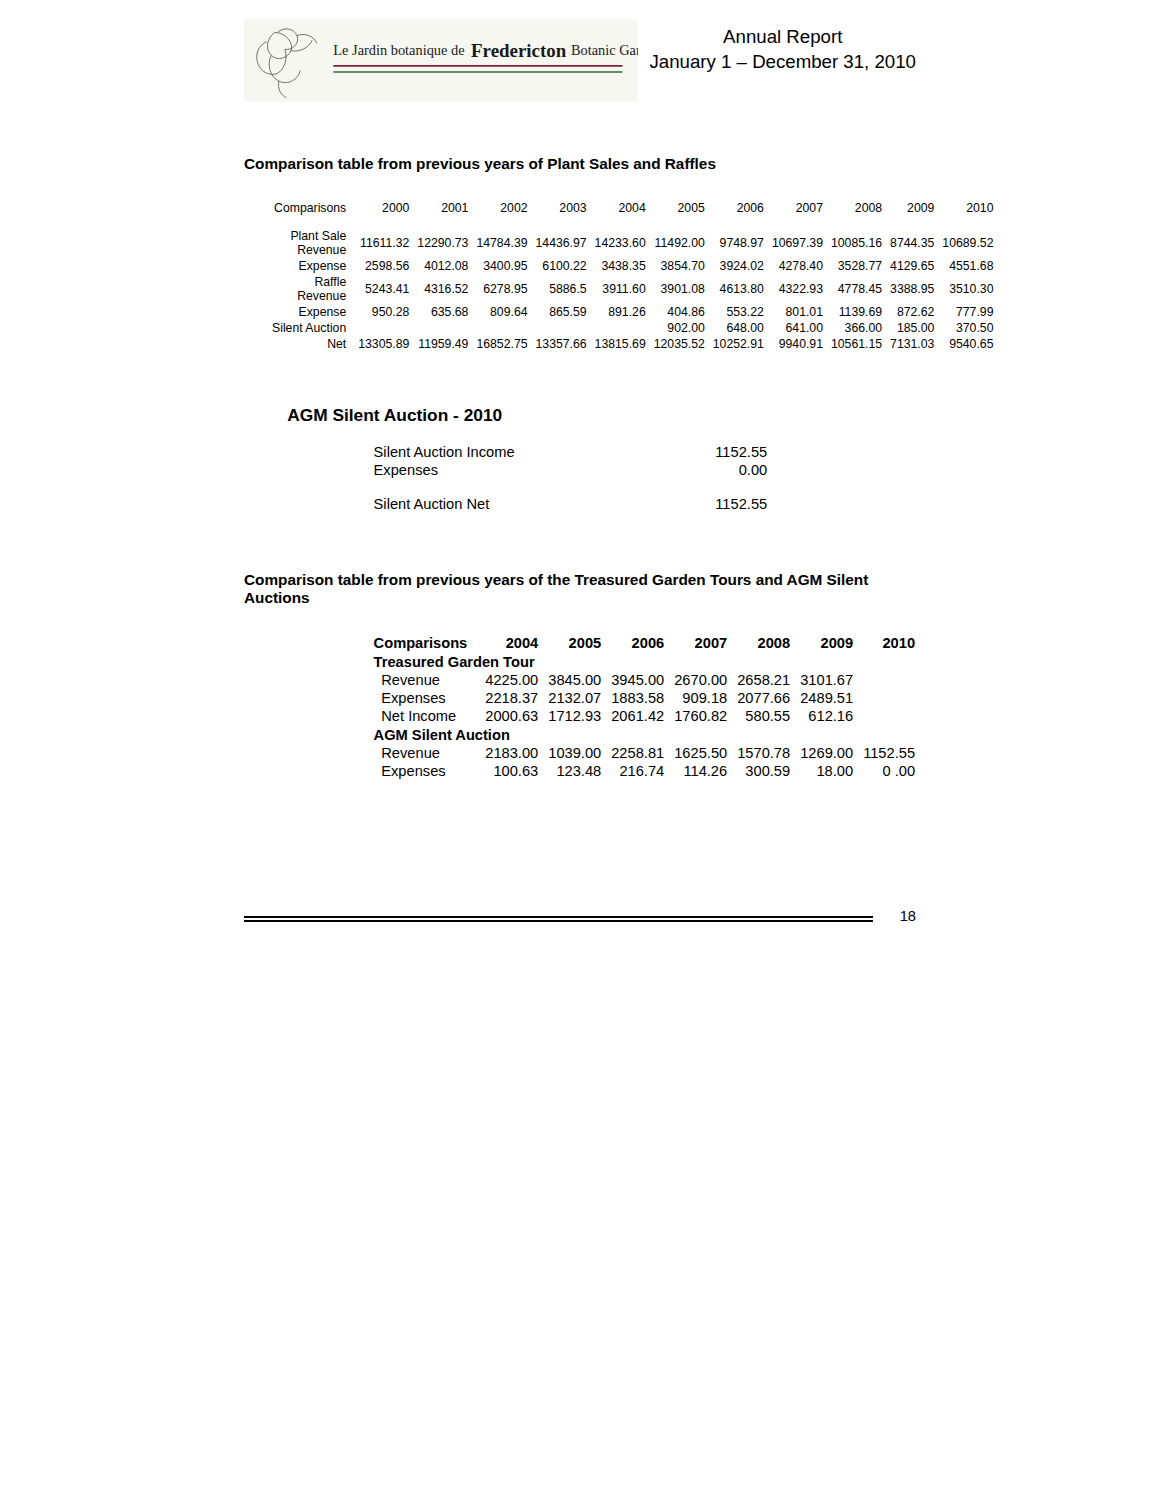Le Jardin botanique de Fredericton Botanic Garden
Annual Report
January 1 – December 31, 2010
Comparison table from previous years of Plant Sales and Raffles
| Comparisons | 2000 | 2001 | 2002 | 2003 | 2004 | 2005 | 2006 | 2007 | 2008 | 2009 | 2010 |
| --- | --- | --- | --- | --- | --- | --- | --- | --- | --- | --- | --- |
| Plant Sale Revenue | 11611.32 | 12290.73 | 14784.39 | 14436.97 | 14233.60 | 11492.00 | 9748.97 | 10697.39 | 10085.16 | 8744.35 | 10689.52 |
| Expense | 2598.56 | 4012.08 | 3400.95 | 6100.22 | 3438.35 | 3854.70 | 3924.02 | 4278.40 | 3528.77 | 4129.65 | 4551.68 |
| Raffle Revenue | 5243.41 | 4316.52 | 6278.95 | 5886.5 | 3911.60 | 3901.08 | 4613.80 | 4322.93 | 4778.45 | 3388.95 | 3510.30 |
| Expense | 950.28 | 635.68 | 809.64 | 865.59 | 891.26 | 404.86 | 553.22 | 801.01 | 1139.69 | 872.62 | 777.99 |
| Silent Auction | | | | | | 902.00 | 648.00 | 641.00 | 366.00 | 185.00 | 370.50 |
| Net | 13305.89 | 11959.49 | 16852.75 | 13357.66 | 13815.69 | 12035.52 | 10252.91 | 9940.91 | 10561.15 | 7131.03 | 9540.65 |
AGM Silent Auction - 2010
| Silent Auction Income | 1152.55 |
| Expenses | 0.00 |
| Silent Auction Net | 1152.55 |
Comparison table from previous years of the Treasured Garden Tours and AGM Silent Auctions
| Comparisons | 2004 | 2005 | 2006 | 2007 | 2008 | 2009 | 2010 |
| --- | --- | --- | --- | --- | --- | --- | --- |
| Treasured Garden Tour |
| Revenue | 4225.00 | 3845.00 | 3945.00 | 2670.00 | 2658.21 | 3101.67 | |
| Expenses | 2218.37 | 2132.07 | 1883.58 | 909.18 | 2077.66 | 2489.51 | |
| Net Income | 2000.63 | 1712.93 | 2061.42 | 1760.82 | 580.55 | 612.16 | |
| AGM Silent Auction |
| Revenue | 2183.00 | 1039.00 | 2258.81 | 1625.50 | 1570.78 | 1269.00 | 1152.55 |
| Expenses | 100.63 | 123.48 | 216.74 | 114.26 | 300.59 | 18.00 | 0 .00 |
18